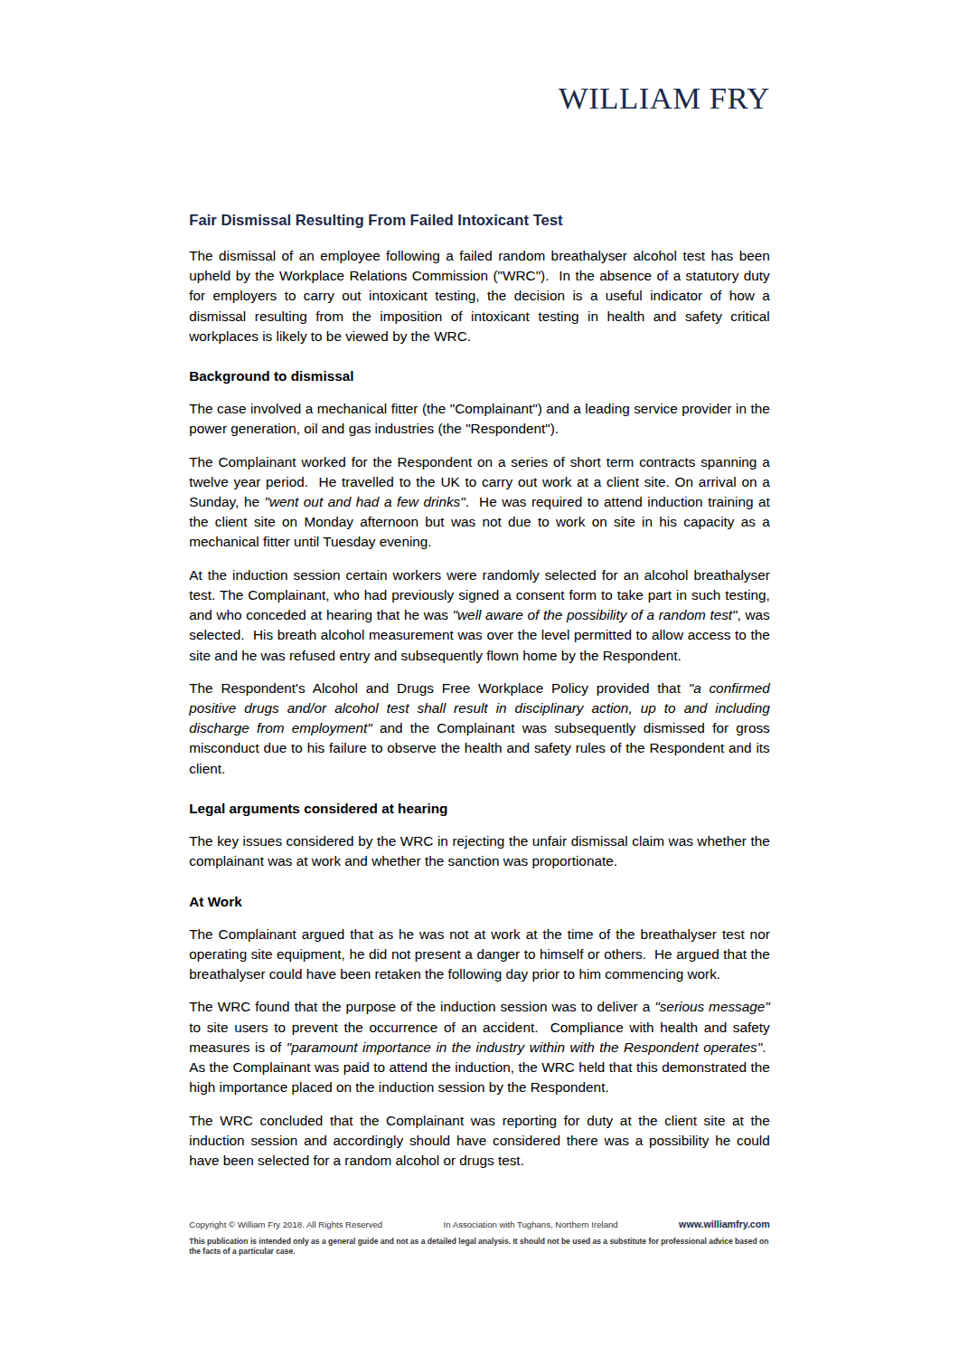WILLIAM FRY
Fair Dismissal Resulting From Failed Intoxicant Test
The dismissal of an employee following a failed random breathalyser alcohol test has been upheld by the Workplace Relations Commission ("WRC"). In the absence of a statutory duty for employers to carry out intoxicant testing, the decision is a useful indicator of how a dismissal resulting from the imposition of intoxicant testing in health and safety critical workplaces is likely to be viewed by the WRC.
Background to dismissal
The case involved a mechanical fitter (the "Complainant") and a leading service provider in the power generation, oil and gas industries (the "Respondent").
The Complainant worked for the Respondent on a series of short term contracts spanning a twelve year period. He travelled to the UK to carry out work at a client site. On arrival on a Sunday, he "went out and had a few drinks". He was required to attend induction training at the client site on Monday afternoon but was not due to work on site in his capacity as a mechanical fitter until Tuesday evening.
At the induction session certain workers were randomly selected for an alcohol breathalyser test. The Complainant, who had previously signed a consent form to take part in such testing, and who conceded at hearing that he was "well aware of the possibility of a random test", was selected. His breath alcohol measurement was over the level permitted to allow access to the site and he was refused entry and subsequently flown home by the Respondent.
The Respondent's Alcohol and Drugs Free Workplace Policy provided that "a confirmed positive drugs and/or alcohol test shall result in disciplinary action, up to and including discharge from employment" and the Complainant was subsequently dismissed for gross misconduct due to his failure to observe the health and safety rules of the Respondent and its client.
Legal arguments considered at hearing
The key issues considered by the WRC in rejecting the unfair dismissal claim was whether the complainant was at work and whether the sanction was proportionate.
At Work
The Complainant argued that as he was not at work at the time of the breathalyser test nor operating site equipment, he did not present a danger to himself or others. He argued that the breathalyser could have been retaken the following day prior to him commencing work.
The WRC found that the purpose of the induction session was to deliver a "serious message" to site users to prevent the occurrence of an accident. Compliance with health and safety measures is of "paramount importance in the industry within with the Respondent operates". As the Complainant was paid to attend the induction, the WRC held that this demonstrated the high importance placed on the induction session by the Respondent.
The WRC concluded that the Complainant was reporting for duty at the client site at the induction session and accordingly should have considered there was a possibility he could have been selected for a random alcohol or drugs test.
Copyright © William Fry 2018. All Rights Reserved
In Association with Tughans, Northern Ireland
www.williamfry.com
This publication is intended only as a general guide and not as a detailed legal analysis. It should not be used as a substitute for professional advice based on the facts of a particular case.